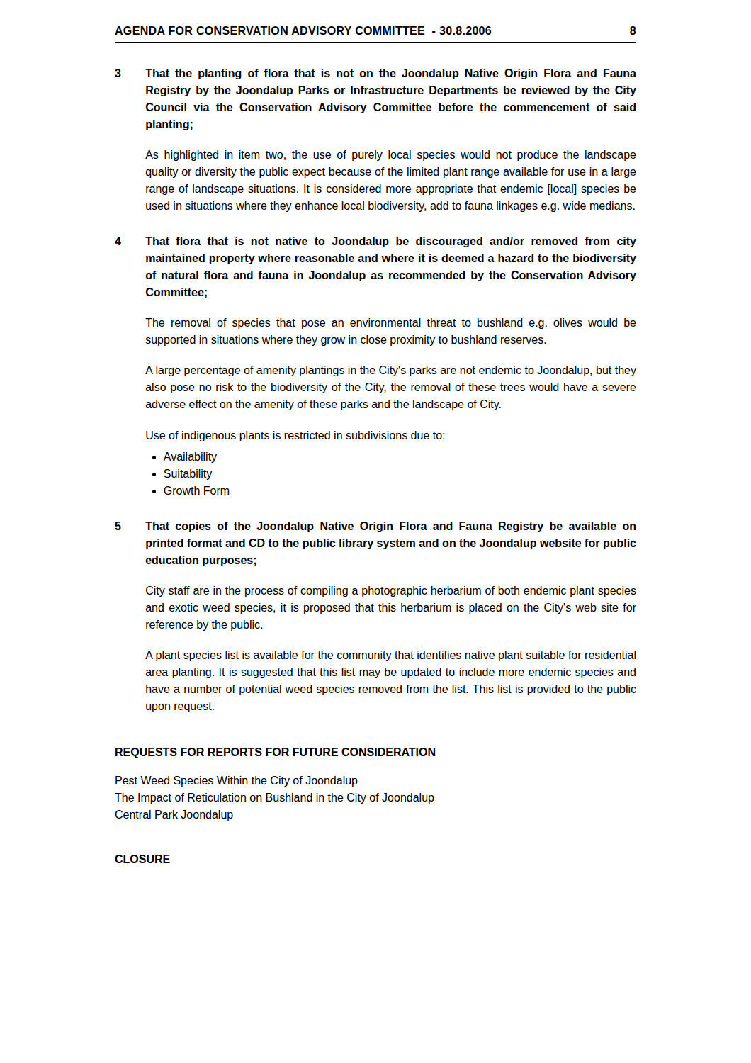Agenda for Conservation Advisory Committee - 30.8.2006 8
3
That the planting of flora that is not on the Joondalup Native Origin Flora and Fauna Registry by the Joondalup Parks or Infrastructure Departments be reviewed by the City Council via the Conservation Advisory Committee before the commencement of said planting;
As highlighted in item two, the use of purely local species would not produce the landscape quality or diversity the public expect because of the limited plant range available for use in a large range of landscape situations. It is considered more appropriate that endemic [local] species be used in situations where they enhance local biodiversity, add to fauna linkages e.g. wide medians.
4
That flora that is not native to Joondalup be discouraged and/or removed from city maintained property where reasonable and where it is deemed a hazard to the biodiversity of natural flora and fauna in Joondalup as recommended by the Conservation Advisory Committee;
The removal of species that pose an environmental threat to bushland e.g. olives would be supported in situations where they grow in close proximity to bushland reserves.
A large percentage of amenity plantings in the City's parks are not endemic to Joondalup, but they also pose no risk to the biodiversity of the City, the removal of these trees would have a severe adverse effect on the amenity of these parks and the landscape of City.
Use of indigenous plants is restricted in subdivisions due to:
Availability
Suitability
Growth Form
5
That copies of the Joondalup Native Origin Flora and Fauna Registry be available on printed format and CD to the public library system and on the Joondalup website for public education purposes;
City staff are in the process of compiling a photographic herbarium of both endemic plant species and exotic weed species, it is proposed that this herbarium is placed on the City's web site for reference by the public.
A plant species list is available for the community that identifies native plant suitable for residential area planting. It is suggested that this list may be updated to include more endemic species and have a number of potential weed species removed from the list. This list is provided to the public upon request.
Requests for Reports for Future Consideration
Pest Weed Species Within the City of Joondalup
The Impact of Reticulation on Bushland in the City of Joondalup
Central Park Joondalup
Closure